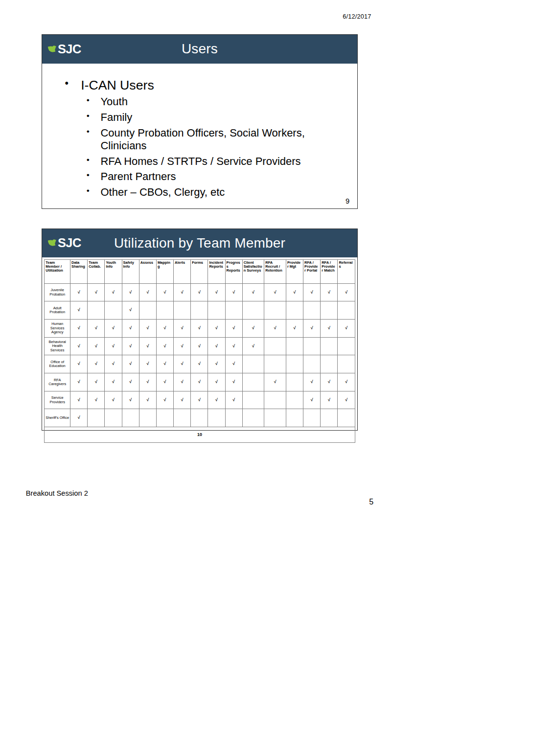6/12/2017
SJC
Users
I-CAN Users
Youth
Family
County Probation Officers, Social Workers, Clinicians
RFA Homes / STRTPs / Service Providers
Parent Partners
Other – CBOs, Clergy, etc
9
SJC
Utilization by Team Member
| Team Member / Utilization | Data Sharing | Team Collab. | Youth Info | Safety Info | Assess | Mapping | Alerts | Forms | Incident Reports | Progress Reports | Client Satisfaction Surveys | RFA Recruit / Retention | Provider Mgt | RFA / Provider Portal | RFA / Provider Match | Referrals |
| --- | --- | --- | --- | --- | --- | --- | --- | --- | --- | --- | --- | --- | --- | --- | --- | --- |
| Juvenile Probation | √ | √ | √ | √ | √ | √ | √ | √ | √ | √ | √ | √ | √ | √ | √ | √ |
| Adult Probation | √ | | | √ | | | | | | | | | | | | |
| Human Services Agency | √ | √ | √ | √ | √ | √ | √ | √ | √ | √ | √ | √ | √ | √ | √ | √ |
| Behavioral Health Services | √ | √ | √ | √ | √ | √ | √ | √ | √ | √ | √ | | | | | |
| Office of Education | √ | √ | √ | √ | √ | √ | √ | √ | √ | √ | | | | | | |
| RFA Caregivers | √ | √ | √ | √ | √ | √ | √ | √ | √ | √ | | √ | | √ | √ | √ |
| Service Providers | √ | √ | √ | √ | √ | √ | √ | √ | √ | √ | | | | √ | √ | √ |
| Sheriff's Office | √ | | | | | | | | | | | | | | | |
| 10 |
Breakout Session 2
5